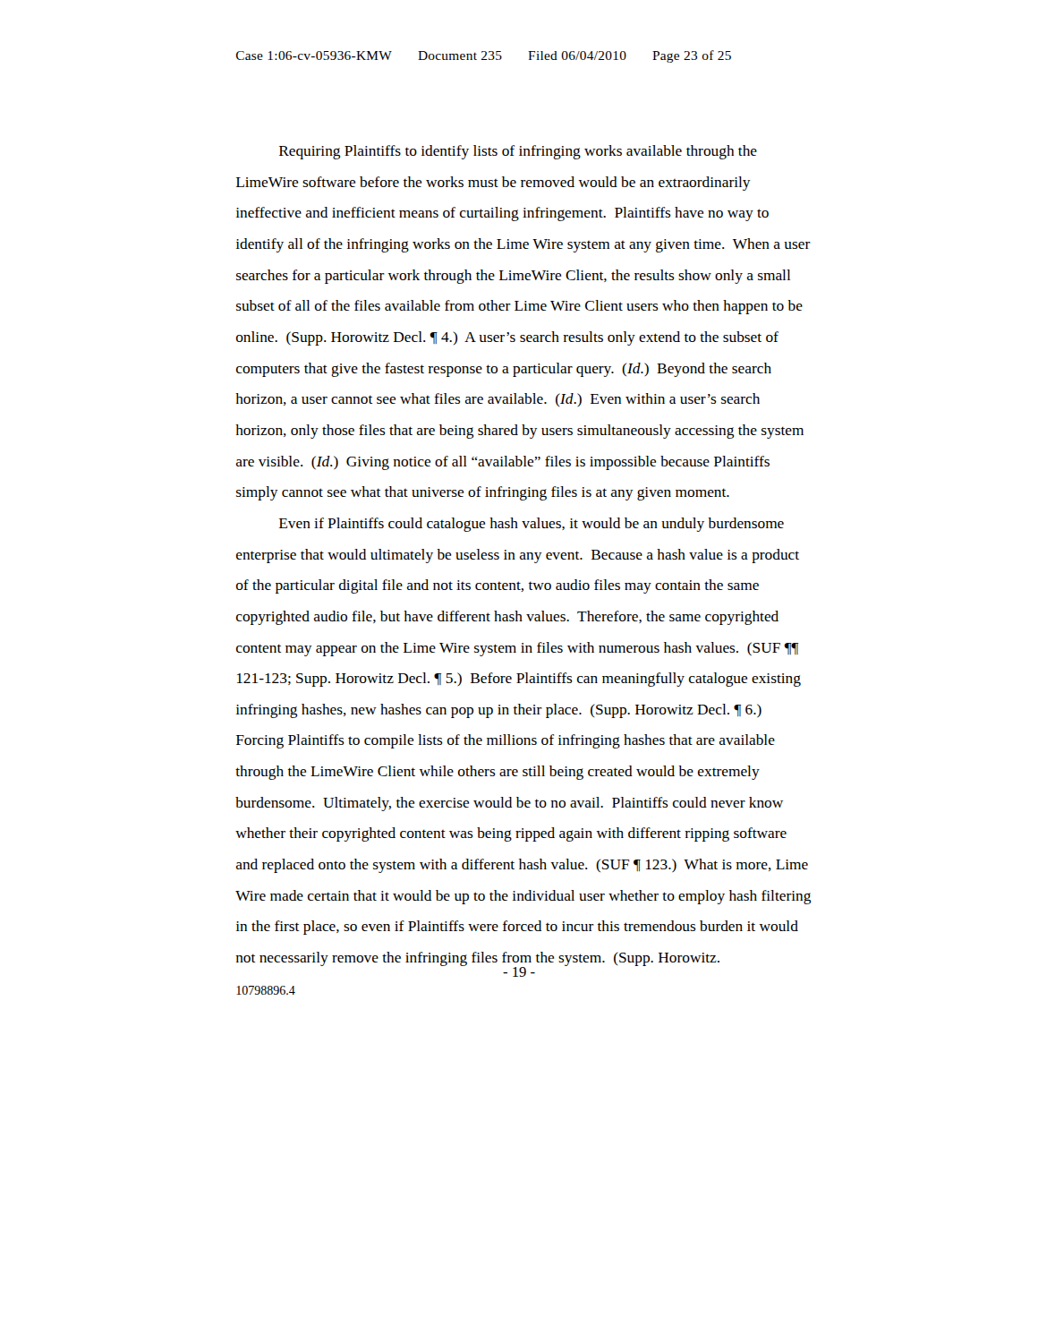Case 1:06-cv-05936-KMW Document 235 Filed 06/04/2010 Page 23 of 25
Requiring Plaintiffs to identify lists of infringing works available through the LimeWire software before the works must be removed would be an extraordinarily ineffective and inefficient means of curtailing infringement. Plaintiffs have no way to identify all of the infringing works on the Lime Wire system at any given time. When a user searches for a particular work through the LimeWire Client, the results show only a small subset of all of the files available from other Lime Wire Client users who then happen to be online. (Supp. Horowitz Decl. ¶ 4.) A user’s search results only extend to the subset of computers that give the fastest response to a particular query. (Id.) Beyond the search horizon, a user cannot see what files are available. (Id.) Even within a user’s search horizon, only those files that are being shared by users simultaneously accessing the system are visible. (Id.) Giving notice of all “available” files is impossible because Plaintiffs simply cannot see what that universe of infringing files is at any given moment.
Even if Plaintiffs could catalogue hash values, it would be an unduly burdensome enterprise that would ultimately be useless in any event. Because a hash value is a product of the particular digital file and not its content, two audio files may contain the same copyrighted audio file, but have different hash values. Therefore, the same copyrighted content may appear on the Lime Wire system in files with numerous hash values. (SUF ¶¶ 121-123; Supp. Horowitz Decl. ¶ 5.) Before Plaintiffs can meaningfully catalogue existing infringing hashes, new hashes can pop up in their place. (Supp. Horowitz Decl. ¶ 6.) Forcing Plaintiffs to compile lists of the millions of infringing hashes that are available through the LimeWire Client while others are still being created would be extremely burdensome. Ultimately, the exercise would be to no avail. Plaintiffs could never know whether their copyrighted content was being ripped again with different ripping software and replaced onto the system with a different hash value. (SUF ¶ 123.) What is more, Lime Wire made certain that it would be up to the individual user whether to employ hash filtering in the first place, so even if Plaintiffs were forced to incur this tremendous burden it would not necessarily remove the infringing files from the system. (Supp. Horowitz.
- 19 -
10798896.4